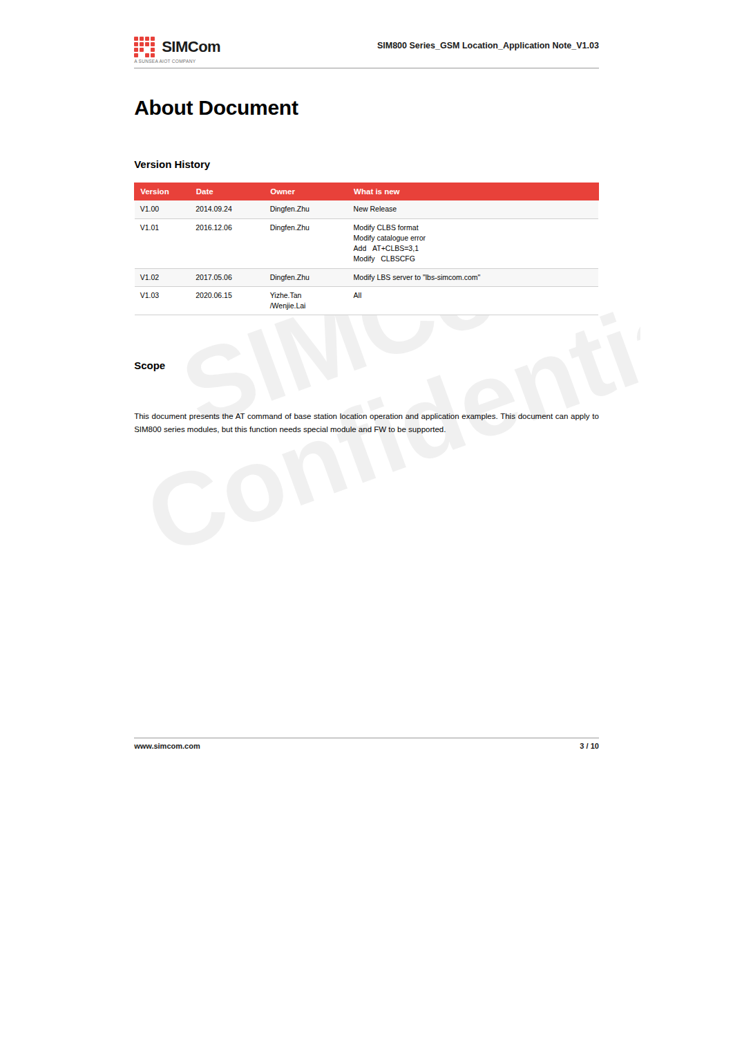SIMCom
Confidential
SIMCom
a SUNSEA AIOT company
SIM800 Series_GSM Location_Application Note_V1.03
About Document
Version History
| Version | Date | Owner | What is new |
| --- | --- | --- | --- |
| V1.00 | 2014.09.24 | Dingfen.Zhu | New Release |
| V1.01 | 2016.12.06 | Dingfen.Zhu | Modify CLBS format Modify catalogue error Add AT+CLBS=3,1 Modify CLBSCFG |
| V1.02 | 2017.05.06 | Dingfen.Zhu | Modify LBS server to "lbs-simcom.com" |
| V1.03 | 2020.06.15 | Yizhe.Tan /Wenjie.Lai | All |
Scope
This document presents the AT command of base station location operation and application examples. This document can apply to SIM800 series modules, but this function needs special module and FW to be supported.
www.simcom.com
3 / 10